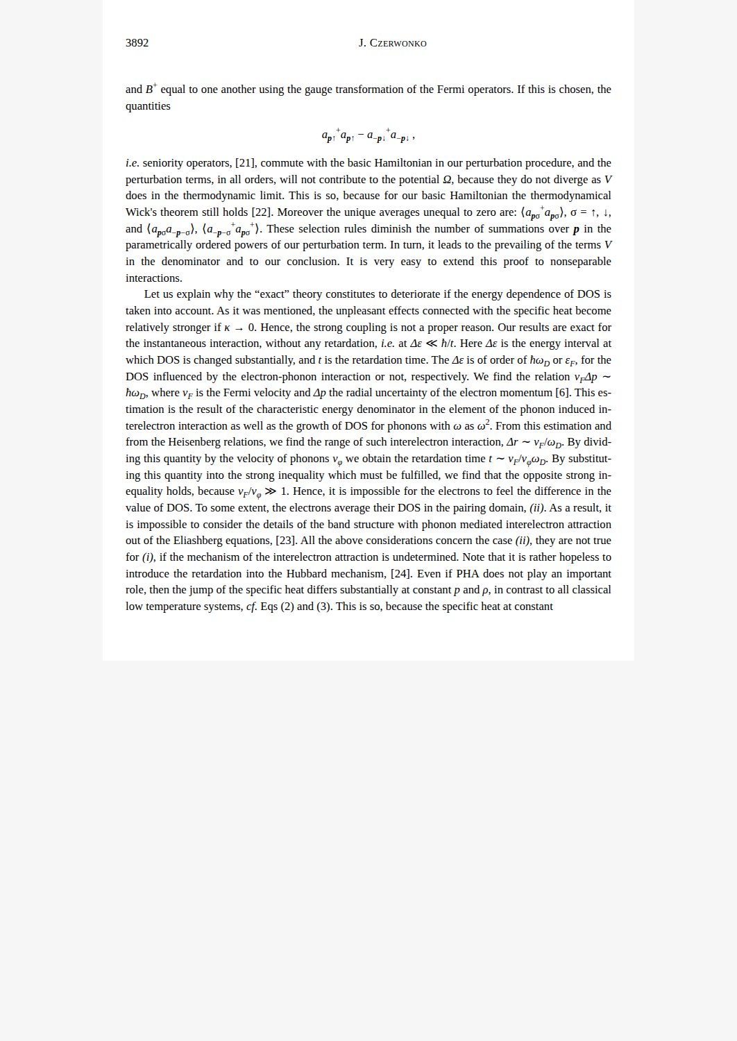3892 J. Czerwonko
and B+ equal to one another using the gauge transformation of the Fermi operators. If this is chosen, the quantities
ap↑+ap↑ − a−p↓+a−p↓ ,
i.e. seniority operators, [21], commute with the basic Hamiltonian in our perturbation procedure, and the perturbation terms, in all orders, will not contribute to the potential Ω, because they do not diverge as V does in the thermodynamic limit. This is so, because for our basic Hamiltonian the thermodynamical Wick's theorem still holds [22]. Moreover the unique averages unequal to zero are: ⟨apσ+apσ⟩, σ = ↑, ↓, and ⟨apσa−p−σ⟩, ⟨a−p−σ+apσ+⟩. These selection rules diminish the number of summations over p in the parametrically ordered powers of our perturbation term. In turn, it leads to the prevailing of the terms V in the denominator and to our conclusion. It is very easy to extend this proof to nonseparable interactions.
Let us explain why the “exact” theory constitutes to deteriorate if the energy dependence of DOS is taken into account. As it was mentioned, the unpleasant effects connected with the specific heat become relatively stronger if κ → 0. Hence, the strong coupling is not a proper reason. Our results are exact for the instantaneous interaction, without any retardation, i.e. at Δε ≪ ħ/t. Here Δε is the energy interval at which DOS is changed substantially, and t is the retardation time. The Δε is of order of ħωD or εF, for the DOS influenced by the electron-phonon interaction or not, respectively. We find the relation vF Δp ∼ ħωD, where vF is the Fermi velocity and Δp the radial uncertainty of the electron momentum [6]. This estimation is the result of the characteristic energy denominator in the element of the phonon induced interelectron interaction as well as the growth of DOS for phonons with ω as ω2. From this estimation and from the Heisenberg relations, we find the range of such interelectron interaction, Δr ∼ vF/ωD. By dividing this quantity by the velocity of phonons vφ we obtain the retardation time t ∼ vF/vφωD. By substituting this quantity into the strong inequality which must be fulfilled, we find that the opposite strong inequality holds, because vF/vφ ≫ 1. Hence, it is impossible for the electrons to feel the difference in the value of DOS. To some extent, the electrons average their DOS in the pairing domain, (ii). As a result, it is impossible to consider the details of the band structure with phonon mediated interelectron attraction out of the Eliashberg equations, [23]. All the above considerations concern the case (ii), they are not true for (i), if the mechanism of the interelectron attraction is undetermined. Note that it is rather hopeless to introduce the retardation into the Hubbard mechanism, [24]. Even if PHA does not play an important role, then the jump of the specific heat differs substantially at constant p and ρ, in contrast to all classical low temperature systems, cf. Eqs (2) and (3). This is so, because the specific heat at constant